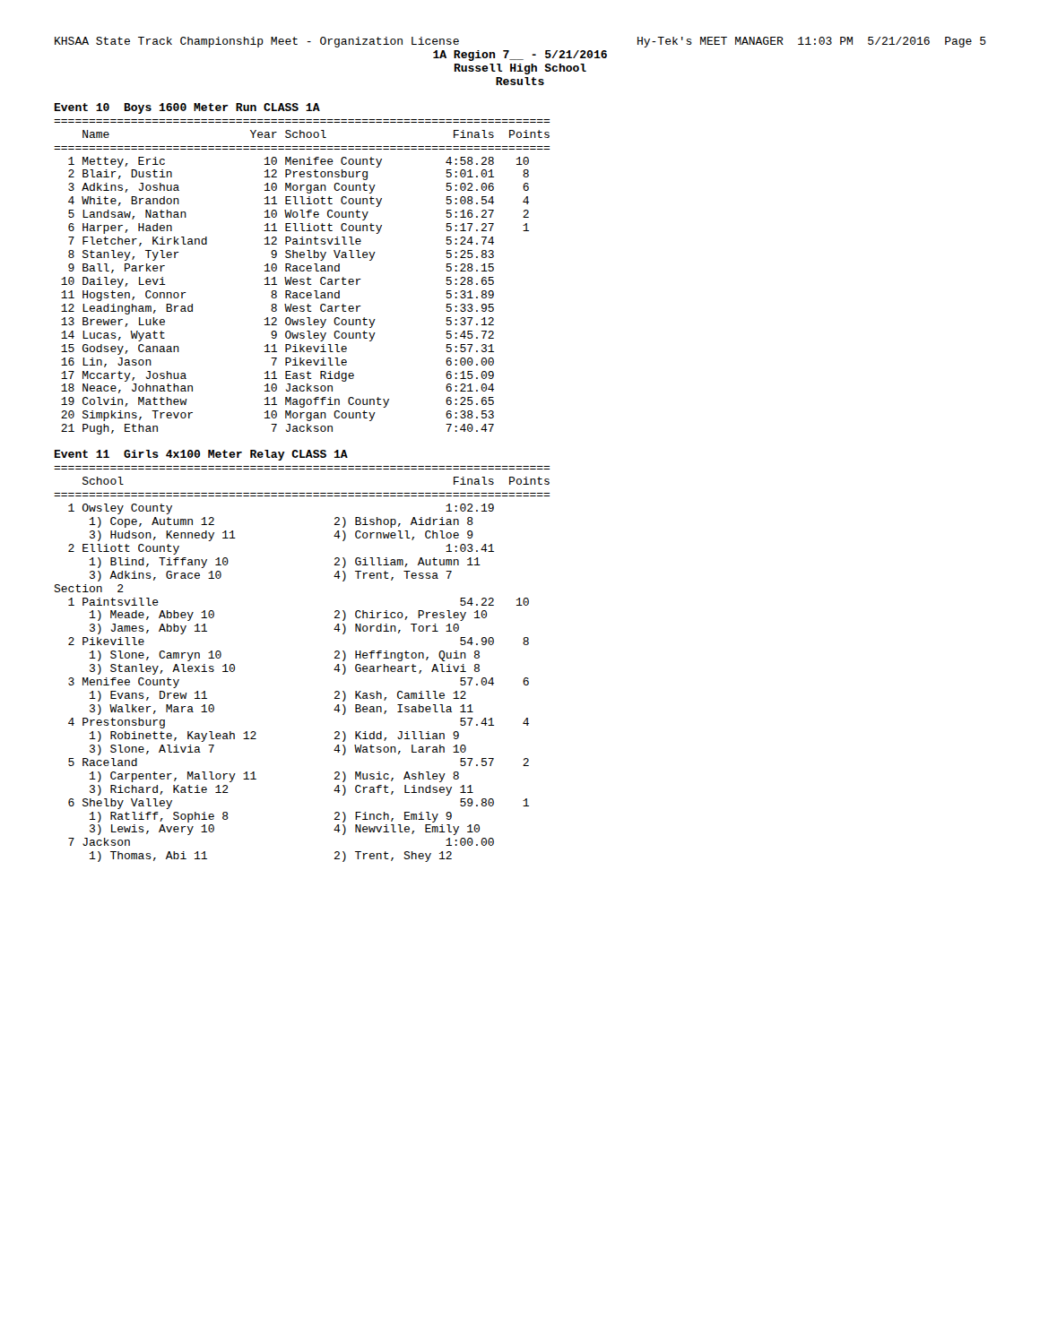KHSAA State Track Championship Meet - Organization License Hy-Tek's MEET MANAGER 11:03 PM 5/21/2016 Page 5
1A Region 7__ - 5/21/2016
Russell High School
Results
Event 10 Boys 1600 Meter Run CLASS 1A
=======================================================================
    Name                    Year School                  Finals  Points
=======================================================================
  1 Mettey, Eric              10 Menifee County         4:58.28   10
  2 Blair, Dustin             12 Prestonsburg           5:01.01    8
  3 Adkins, Joshua            10 Morgan County          5:02.06    6
  4 White, Brandon            11 Elliott County         5:08.54    4
  5 Landsaw, Nathan           10 Wolfe County           5:16.27    2
  6 Harper, Haden             11 Elliott County         5:17.27    1
  7 Fletcher, Kirkland        12 Paintsville            5:24.74
  8 Stanley, Tyler             9 Shelby Valley          5:25.83
  9 Ball, Parker              10 Raceland               5:28.15
 10 Dailey, Levi              11 West Carter            5:28.65
 11 Hogsten, Connor            8 Raceland               5:31.89
 12 Leadingham, Brad           8 West Carter            5:33.95
 13 Brewer, Luke              12 Owsley County          5:37.12
 14 Lucas, Wyatt               9 Owsley County          5:45.72
 15 Godsey, Canaan            11 Pikeville              5:57.31
 16 Lin, Jason                 7 Pikeville              6:00.00
 17 Mccarty, Joshua           11 East Ridge             6:15.09
 18 Neace, Johnathan          10 Jackson                6:21.04
 19 Colvin, Matthew           11 Magoffin County        6:25.65
 20 Simpkins, Trevor          10 Morgan County          6:38.53
 21 Pugh, Ethan                7 Jackson                7:40.47
Event 11 Girls 4x100 Meter Relay CLASS 1A
=======================================================================
    School                                               Finals  Points
=======================================================================
  1 Owsley County                                       1:02.19
     1) Cope, Autumn 12                 2) Bishop, Aidrian 8
     3) Hudson, Kennedy 11              4) Cornwell, Chloe 9
  2 Elliott County                                      1:03.41
     1) Blind, Tiffany 10               2) Gilliam, Autumn 11
     3) Adkins, Grace 10                4) Trent, Tessa 7
Section  2
  1 Paintsville                                           54.22   10
     1) Meade, Abbey 10                 2) Chirico, Presley 10
     3) James, Abby 11                  4) Nordin, Tori 10
  2 Pikeville                                             54.90    8
     1) Slone, Camryn 10                2) Heffington, Quin 8
     3) Stanley, Alexis 10              4) Gearheart, Alivi 8
  3 Menifee County                                        57.04    6
     1) Evans, Drew 11                  2) Kash, Camille 12
     3) Walker, Mara 10                 4) Bean, Isabella 11
  4 Prestonsburg                                          57.41    4
     1) Robinette, Kayleah 12           2) Kidd, Jillian 9
     3) Slone, Alivia 7                 4) Watson, Larah 10
  5 Raceland                                              57.57    2
     1) Carpenter, Mallory 11           2) Music, Ashley 8
     3) Richard, Katie 12               4) Craft, Lindsey 11
  6 Shelby Valley                                         59.80    1
     1) Ratliff, Sophie 8               2) Finch, Emily 9
     3) Lewis, Avery 10                 4) Newville, Emily 10
  7 Jackson                                             1:00.00
     1) Thomas, Abi 11                  2) Trent, Shey 12